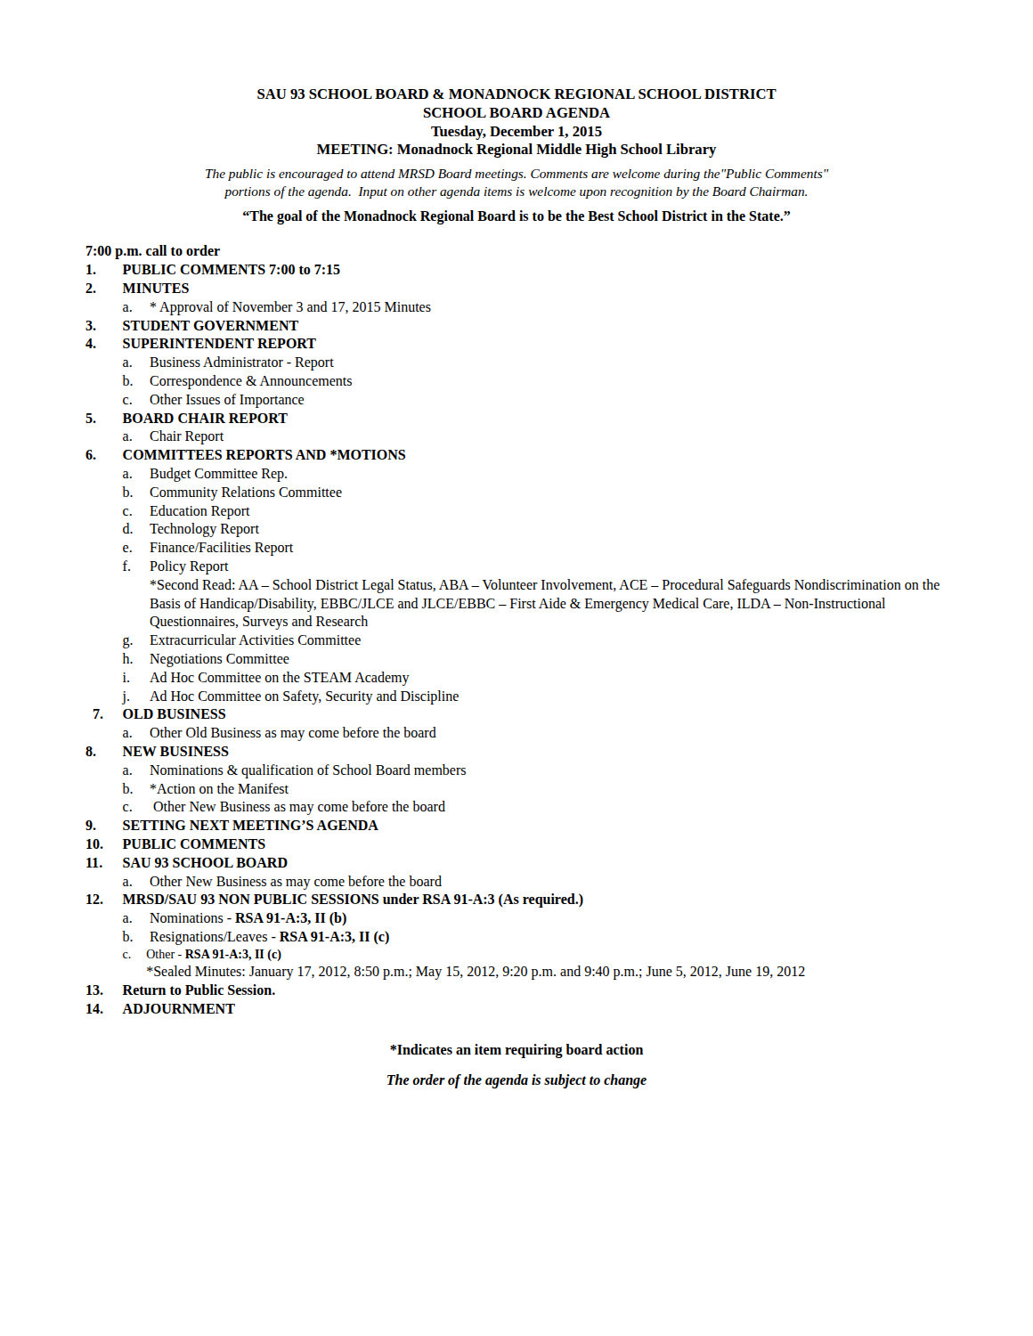SAU 93 SCHOOL BOARD & MONADNOCK REGIONAL SCHOOL DISTRICT
SCHOOL BOARD AGENDA
Tuesday, December 1, 2015
MEETING: Monadnock Regional Middle High School Library
The public is encouraged to attend MRSD Board meetings. Comments are welcome during the"Public Comments"
portions of the agenda. Input on other agenda items is welcome upon recognition by the Board Chairman.
“The goal of the Monadnock Regional Board is to be the Best School District in the State.”
7:00 p.m. call to order
PUBLIC COMMENTS 7:00 to 7:15
MINUTES
* Approval of November 3 and 17, 2015 Minutes
STUDENT GOVERNMENT
SUPERINTENDENT REPORT
Business Administrator - Report
Correspondence & Announcements
Other Issues of Importance
BOARD CHAIR REPORT
Chair Report
COMMITTEES REPORTS AND *MOTIONS
Budget Committee Rep.
Community Relations Committee
Education Report
Technology Report
Finance/Facilities Report
Policy Report
*Second Read: AA – School District Legal Status, ABA – Volunteer Involvement, ACE – Procedural Safeguards Nondiscrimination on the Basis of Handicap/Disability, EBBC/JLCE and JLCE/EBBC – First Aide & Emergency Medical Care, ILDA – Non-Instructional Questionnaires, Surveys and Research
Extracurricular Activities Committee
Negotiations Committee
Ad Hoc Committee on the STEAM Academy
Ad Hoc Committee on Safety, Security and Discipline
OLD BUSINESS
Other Old Business as may come before the board
NEW BUSINESS
Nominations & qualification of School Board members
*Action on the Manifest
Other New Business as may come before the board
SETTING NEXT MEETING’S AGENDA
PUBLIC COMMENTS
SAU 93 SCHOOL BOARD
Other New Business as may come before the board
MRSD/SAU 93 NON PUBLIC SESSIONS under RSA 91-A:3 (As required.)
Nominations - RSA 91-A:3, II (b)
Resignations/Leaves - RSA 91-A:3, II (c)
Other - RSA 91-A:3, II (c)
*Sealed Minutes: January 17, 2012, 8:50 p.m.; May 15, 2012, 9:20 p.m. and 9:40 p.m.; June 5, 2012, June 19, 2012
Return to Public Session.
ADJOURNMENT
*Indicates an item requiring board action
The order of the agenda is subject to change